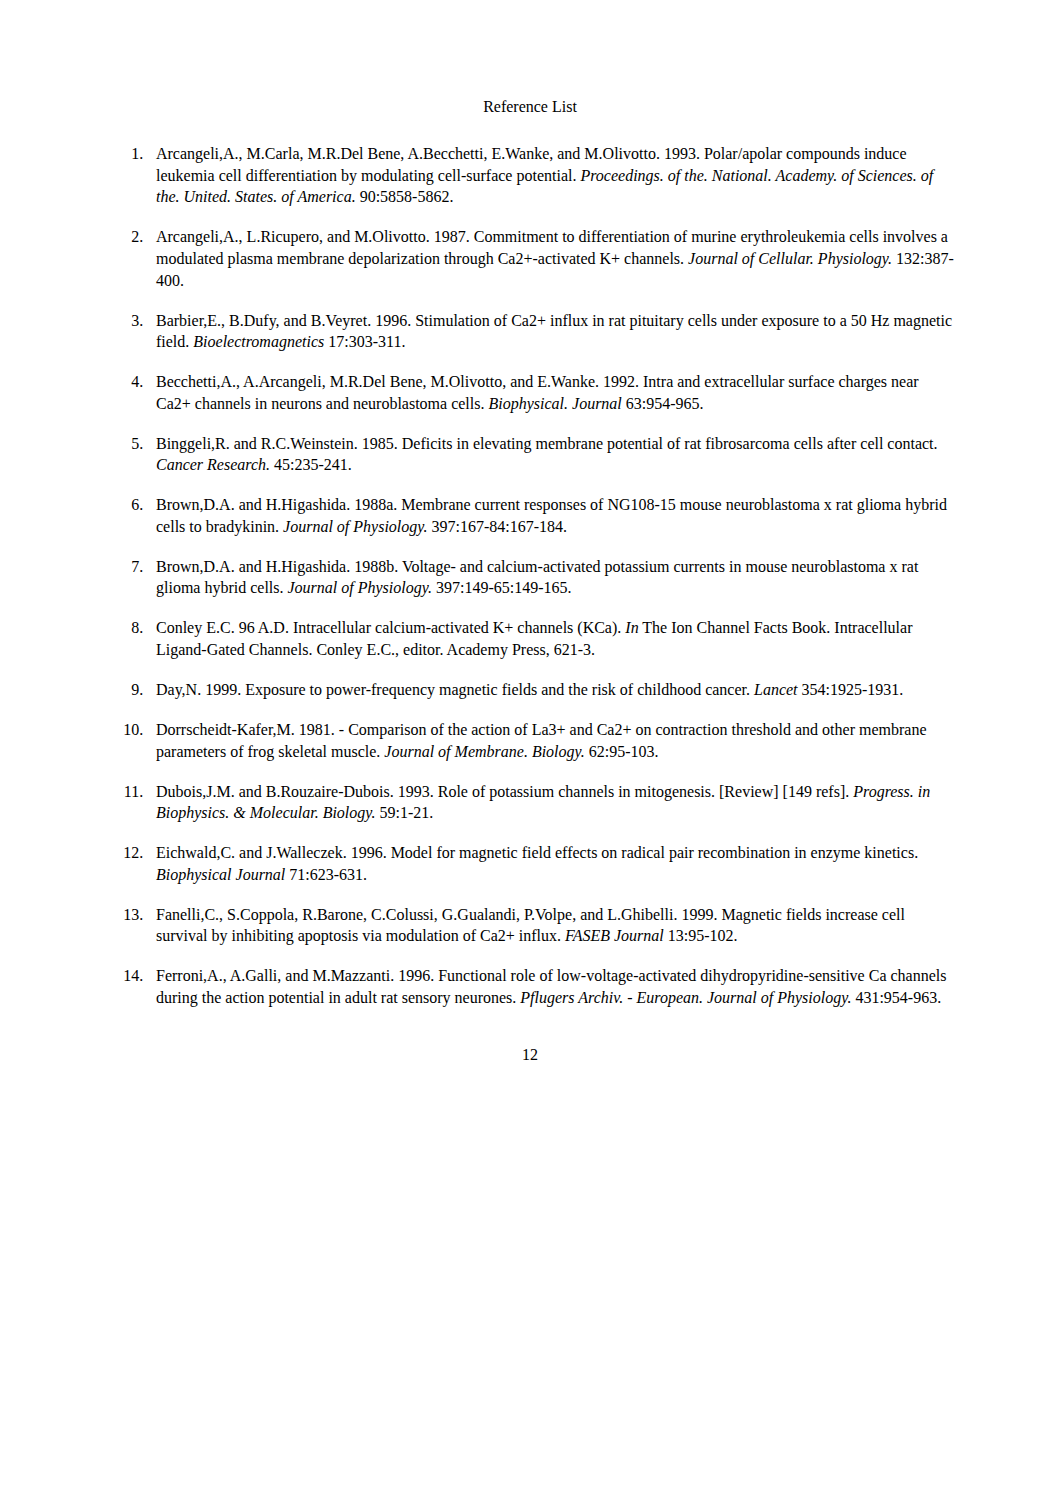Reference List
Arcangeli,A., M.Carla, M.R.Del Bene, A.Becchetti, E.Wanke, and M.Olivotto. 1993. Polar/apolar compounds induce leukemia cell differentiation by modulating cell-surface potential. Proceedings. of the. National. Academy. of Sciences. of the. United. States. of America. 90:5858-5862.
Arcangeli,A., L.Ricupero, and M.Olivotto. 1987. Commitment to differentiation of murine erythroleukemia cells involves a modulated plasma membrane depolarization through Ca2+-activated K+ channels. Journal of Cellular. Physiology. 132:387-400.
Barbier,E., B.Dufy, and B.Veyret. 1996. Stimulation of Ca2+ influx in rat pituitary cells under exposure to a 50 Hz magnetic field. Bioelectromagnetics 17:303-311.
Becchetti,A., A.Arcangeli, M.R.Del Bene, M.Olivotto, and E.Wanke. 1992. Intra and extracellular surface charges near Ca2+ channels in neurons and neuroblastoma cells. Biophysical. Journal 63:954-965.
Binggeli,R. and R.C.Weinstein. 1985. Deficits in elevating membrane potential of rat fibrosarcoma cells after cell contact. Cancer Research. 45:235-241.
Brown,D.A. and H.Higashida. 1988a. Membrane current responses of NG108-15 mouse neuroblastoma x rat glioma hybrid cells to bradykinin. Journal of Physiology. 397:167-84:167-184.
Brown,D.A. and H.Higashida. 1988b. Voltage- and calcium-activated potassium currents in mouse neuroblastoma x rat glioma hybrid cells. Journal of Physiology. 397:149-65:149-165.
Conley E.C. 96 A.D. Intracellular calcium-activated K+ channels (KCa). In The Ion Channel Facts Book. Intracellular Ligand-Gated Channels. Conley E.C., editor. Academy Press, 621-3.
Day,N. 1999. Exposure to power-frequency magnetic fields and the risk of childhood cancer. Lancet 354:1925-1931.
Dorrscheidt-Kafer,M. 1981. - Comparison of the action of La3+ and Ca2+ on contraction threshold and other membrane parameters of frog skeletal muscle. Journal of Membrane. Biology. 62:95-103.
Dubois,J.M. and B.Rouzaire-Dubois. 1993. Role of potassium channels in mitogenesis. [Review] [149 refs]. Progress. in Biophysics. & Molecular. Biology. 59:1-21.
Eichwald,C. and J.Walleczek. 1996. Model for magnetic field effects on radical pair recombination in enzyme kinetics. Biophysical Journal 71:623-631.
Fanelli,C., S.Coppola, R.Barone, C.Colussi, G.Gualandi, P.Volpe, and L.Ghibelli. 1999. Magnetic fields increase cell survival by inhibiting apoptosis via modulation of Ca2+ influx. FASEB Journal 13:95-102.
Ferroni,A., A.Galli, and M.Mazzanti. 1996. Functional role of low-voltage-activated dihydropyridine-sensitive Ca channels during the action potential in adult rat sensory neurones. Pflugers Archiv. - European. Journal of Physiology. 431:954-963.
12